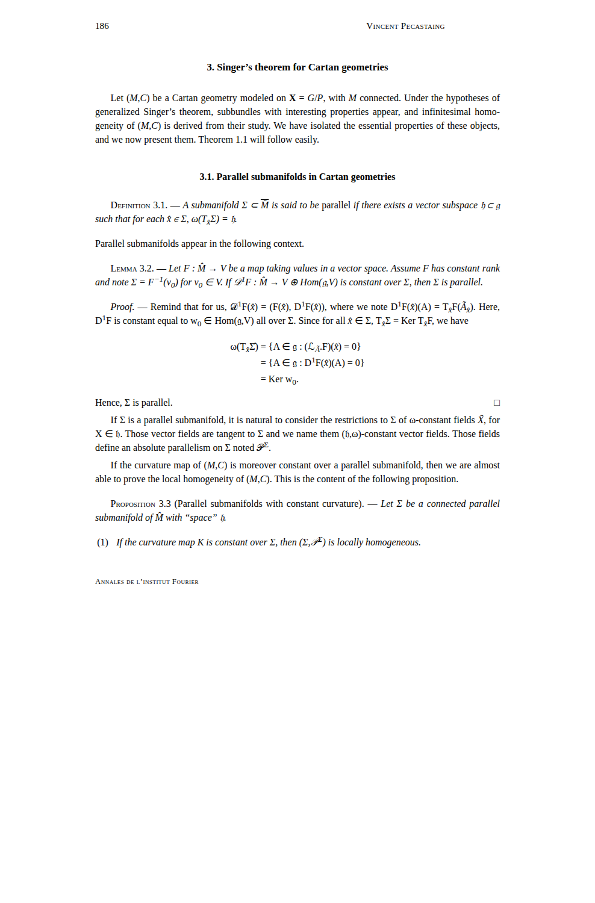186 Vincent Pecastaing
3. Singer’s theorem for Cartan geometries
Let (M,C) be a Cartan geometry modeled on X = G/P, with M connected. Under the hypotheses of generalized Singer’s theorem, subbundles with interesting properties appear, and infinitesimal homogeneity of (M,C) is derived from their study. We have isolated the essential properties of these objects, and we now present them. Theorem 1.1 will follow easily.
3.1. Parallel submanifolds in Cartan geometries
Definition 3.1. — A submanifold Σ ⊂ M̂ is said to be parallel if there exists a vector subspace 𝔥 ⊂ 𝔤 such that for each x̂ ∈ Σ, ω(Tx̂Σ) = 𝔥.
Parallel submanifolds appear in the following context.
Lemma 3.2. — Let F : M̂ → V be a map taking values in a vector space. Assume F has constant rank and note Σ = F−1(v0) for v0 ∈ V. If 𝒟1F : M̂ → V ⊕ Hom(𝔤,V) is constant over Σ, then Σ is parallel.
Proof. — Remind that for us, 𝒟1F(x̂) = (F(x̂), D1F(x̂)), where we note D1F(x̂)(A) = Tx̂F(Ãx̂). Here, D1F is constant equal to w0 ∈ Hom(𝔤,V) all over Σ. Since for all x̂ ∈ Σ, Tx̂Σ = Ker Tx̂F, we have
ω(Tx̂Σ̂) =
{A ∈ 𝔤 : (ℒÃ.F)(x̂) = 0}
=
{A ∈ 𝔤 : D1F(x̂)(A) = 0}
=
Ker w0.
Hence, Σ is parallel. □
If Σ is a parallel submanifold, it is natural to consider the restrictions to Σ of ω-constant fields X̃, for X ∈ 𝔥. Those vector fields are tangent to Σ and we name them (𝔥,ω)-constant vector fields. Those fields define an absolute parallelism on Σ noted 𝒫Σ.
If the curvature map of (M,C) is moreover constant over a parallel submanifold, then we are almost able to prove the local homogeneity of (M,C). This is the content of the following proposition.
Proposition 3.3 (Parallel submanifolds with constant curvature). — Let Σ be a connected parallel submanifold of M̂ with “space” 𝔥.
If the curvature map K is constant over Σ, then (Σ,𝒫Σ) is locally homogeneous.
Annales de l’institut Fourier